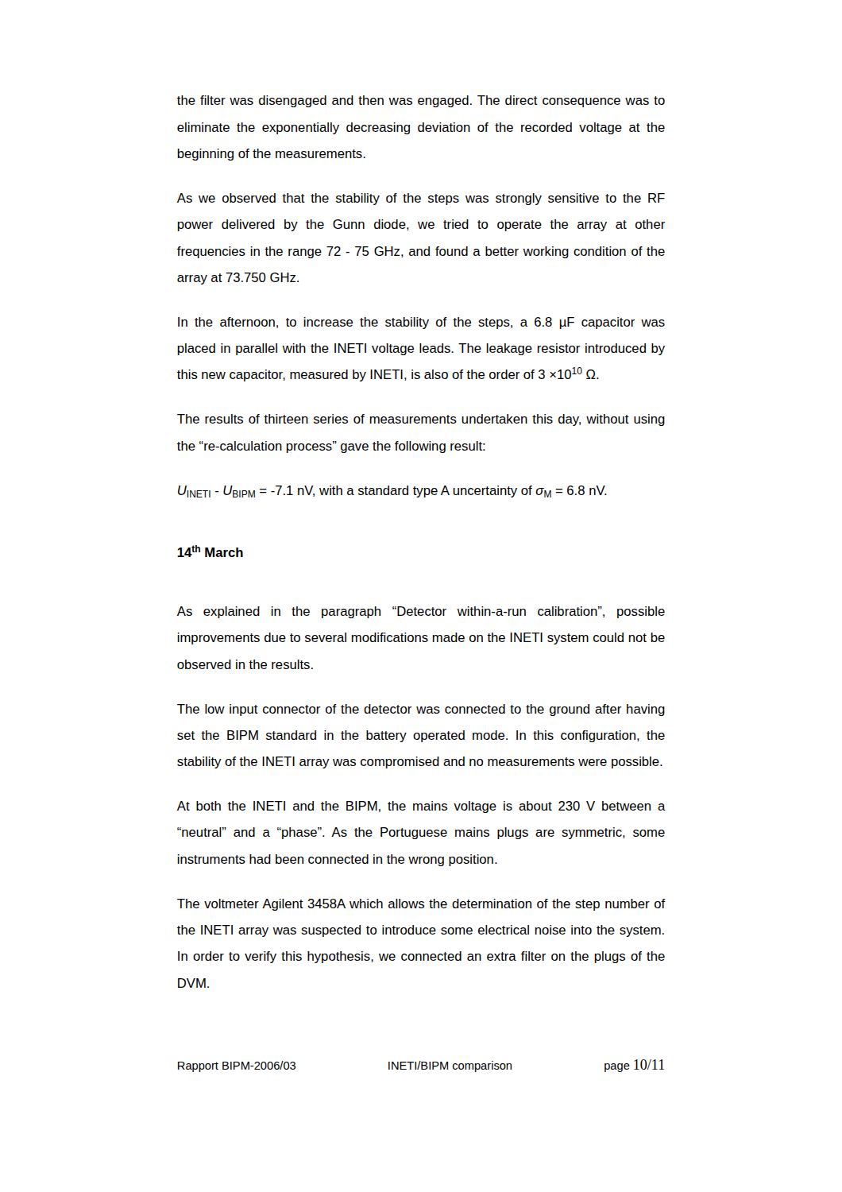the filter was disengaged and then was engaged. The direct consequence was to eliminate the exponentially decreasing deviation of the recorded voltage at the beginning of the measurements.
As we observed that the stability of the steps was strongly sensitive to the RF power delivered by the Gunn diode, we tried to operate the array at other frequencies in the range 72 - 75 GHz, and found a better working condition of the array at 73.750 GHz.
In the afternoon, to increase the stability of the steps, a 6.8 µF capacitor was placed in parallel with the INETI voltage leads. The leakage resistor introduced by this new capacitor, measured by INETI, is also of the order of 3 ×1010 Ω.
The results of thirteen series of measurements undertaken this day, without using the “re-calculation process” gave the following result:
UINETI - UBIPM = -7.1 nV, with a standard type A uncertainty of σM = 6.8 nV.
14th March
As explained in the paragraph “Detector within-a-run calibration”, possible improvements due to several modifications made on the INETI system could not be observed in the results.
The low input connector of the detector was connected to the ground after having set the BIPM standard in the battery operated mode. In this configuration, the stability of the INETI array was compromised and no measurements were possible.
At both the INETI and the BIPM, the mains voltage is about 230 V between a “neutral” and a “phase”. As the Portuguese mains plugs are symmetric, some instruments had been connected in the wrong position.
The voltmeter Agilent 3458A which allows the determination of the step number of the INETI array was suspected to introduce some electrical noise into the system. In order to verify this hypothesis, we connected an extra filter on the plugs of the DVM.
Rapport BIPM-2006/03
INETI/BIPM comparison
page 10/11